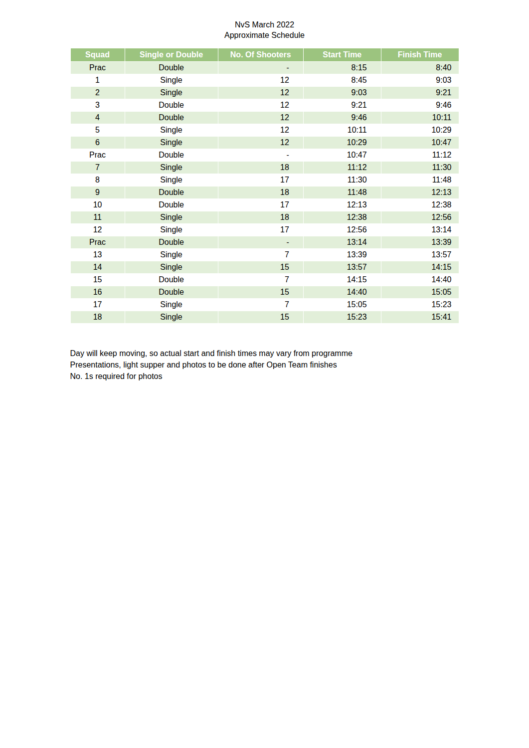NvS March 2022
Approximate Schedule
| Squad | Single or Double | No. Of Shooters | Start Time | Finish Time |
| --- | --- | --- | --- | --- |
| Prac | Double | - | 8:15 | 8:40 |
| 1 | Single | 12 | 8:45 | 9:03 |
| 2 | Single | 12 | 9:03 | 9:21 |
| 3 | Double | 12 | 9:21 | 9:46 |
| 4 | Double | 12 | 9:46 | 10:11 |
| 5 | Single | 12 | 10:11 | 10:29 |
| 6 | Single | 12 | 10:29 | 10:47 |
| Prac | Double | - | 10:47 | 11:12 |
| 7 | Single | 18 | 11:12 | 11:30 |
| 8 | Single | 17 | 11:30 | 11:48 |
| 9 | Double | 18 | 11:48 | 12:13 |
| 10 | Double | 17 | 12:13 | 12:38 |
| 11 | Single | 18 | 12:38 | 12:56 |
| 12 | Single | 17 | 12:56 | 13:14 |
| Prac | Double | - | 13:14 | 13:39 |
| 13 | Single | 7 | 13:39 | 13:57 |
| 14 | Single | 15 | 13:57 | 14:15 |
| 15 | Double | 7 | 14:15 | 14:40 |
| 16 | Double | 15 | 14:40 | 15:05 |
| 17 | Single | 7 | 15:05 | 15:23 |
| 18 | Single | 15 | 15:23 | 15:41 |
Day will keep moving, so actual start and finish times may vary from programme
Presentations, light supper and photos to be done after Open Team finishes
No. 1s required for photos